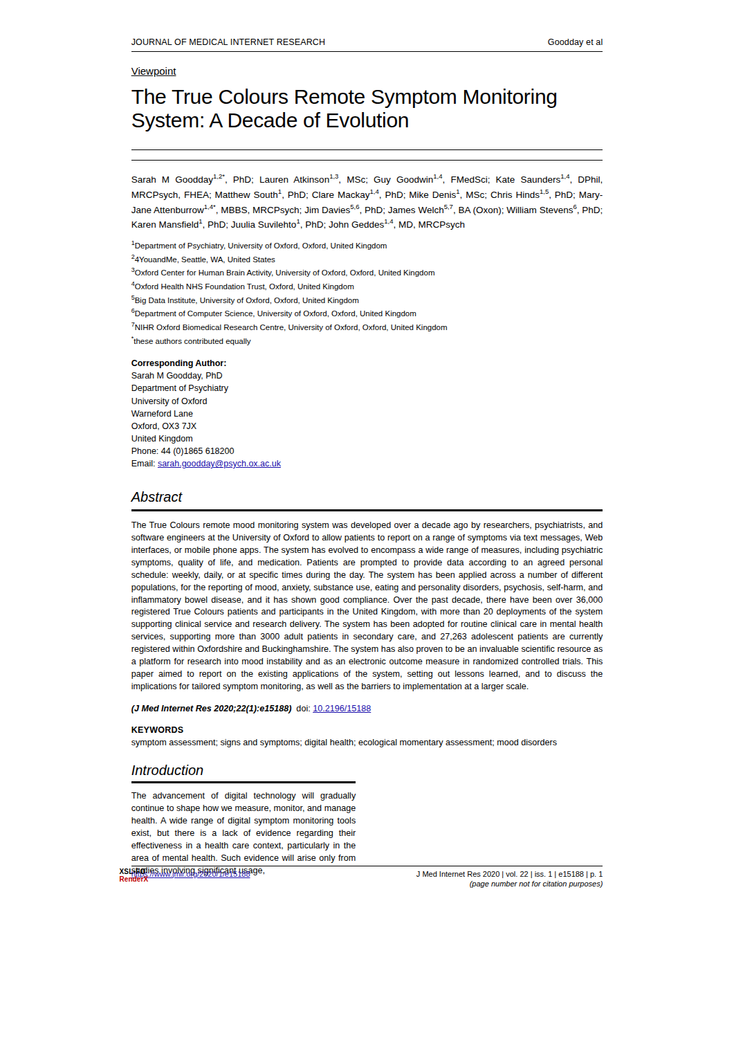Journal of Medical Internet Research Goodday et al
Viewpoint
The True Colours Remote Symptom Monitoring System: A Decade of Evolution
Sarah M Goodday1,2*, PhD; Lauren Atkinson1,3, MSc; Guy Goodwin1,4, FMedSci; Kate Saunders1,4, DPhil, MRCPsych, FHEA; Matthew South1, PhD; Clare Mackay1,4, PhD; Mike Denis1, MSc; Chris Hinds1,5, PhD; Mary-Jane Attenburrow1,4*, MBBS, MRCPsych; Jim Davies5,6, PhD; James Welch5,7, BA (Oxon); William Stevens6, PhD; Karen Mansfield1, PhD; Juulia Suvilehto1, PhD; John Geddes1,4, MD, MRCPsych
1Department of Psychiatry, University of Oxford, Oxford, United Kingdom
24YouandMe, Seattle, WA, United States
3Oxford Center for Human Brain Activity, University of Oxford, Oxford, United Kingdom
4Oxford Health NHS Foundation Trust, Oxford, United Kingdom
5Big Data Institute, University of Oxford, Oxford, United Kingdom
6Department of Computer Science, University of Oxford, Oxford, United Kingdom
7NIHR Oxford Biomedical Research Centre, University of Oxford, Oxford, United Kingdom
*these authors contributed equally
Corresponding Author:
Sarah M Goodday, PhD
Department of Psychiatry
University of Oxford
Warneford Lane
Oxford, OX3 7JX
United Kingdom
Phone: 44 (0)1865 618200
Email: sarah.goodday@psych.ox.ac.uk
Abstract
The True Colours remote mood monitoring system was developed over a decade ago by researchers, psychiatrists, and software engineers at the University of Oxford to allow patients to report on a range of symptoms via text messages, Web interfaces, or mobile phone apps. The system has evolved to encompass a wide range of measures, including psychiatric symptoms, quality of life, and medication. Patients are prompted to provide data according to an agreed personal schedule: weekly, daily, or at specific times during the day. The system has been applied across a number of different populations, for the reporting of mood, anxiety, substance use, eating and personality disorders, psychosis, self-harm, and inflammatory bowel disease, and it has shown good compliance. Over the past decade, there have been over 36,000 registered True Colours patients and participants in the United Kingdom, with more than 20 deployments of the system supporting clinical service and research delivery. The system has been adopted for routine clinical care in mental health services, supporting more than 3000 adult patients in secondary care, and 27,263 adolescent patients are currently registered within Oxfordshire and Buckinghamshire. The system has also proven to be an invaluable scientific resource as a platform for research into mood instability and as an electronic outcome measure in randomized controlled trials. This paper aimed to report on the existing applications of the system, setting out lessons learned, and to discuss the implications for tailored symptom monitoring, as well as the barriers to implementation at a larger scale.
(J Med Internet Res 2020;22(1):e15188) doi: 10.2196/15188
KEYWORDS
symptom assessment; signs and symptoms; digital health; ecological momentary assessment; mood disorders
Introduction
The advancement of digital technology will gradually continue to shape how we measure, monitor, and manage health. A wide range of digital symptom monitoring tools exist, but there is a lack of evidence regarding their effectiveness in a health care context, particularly in the area of mental health. Such evidence will arise only from studies involving significant usage,
https://www.jmir.org/2020/1/e15188
J Med Internet Res 2020 | vol. 22 | iss. 1 | e15188 | p. 1
(page number not for citation purposes)
XSL•FO
RenderX